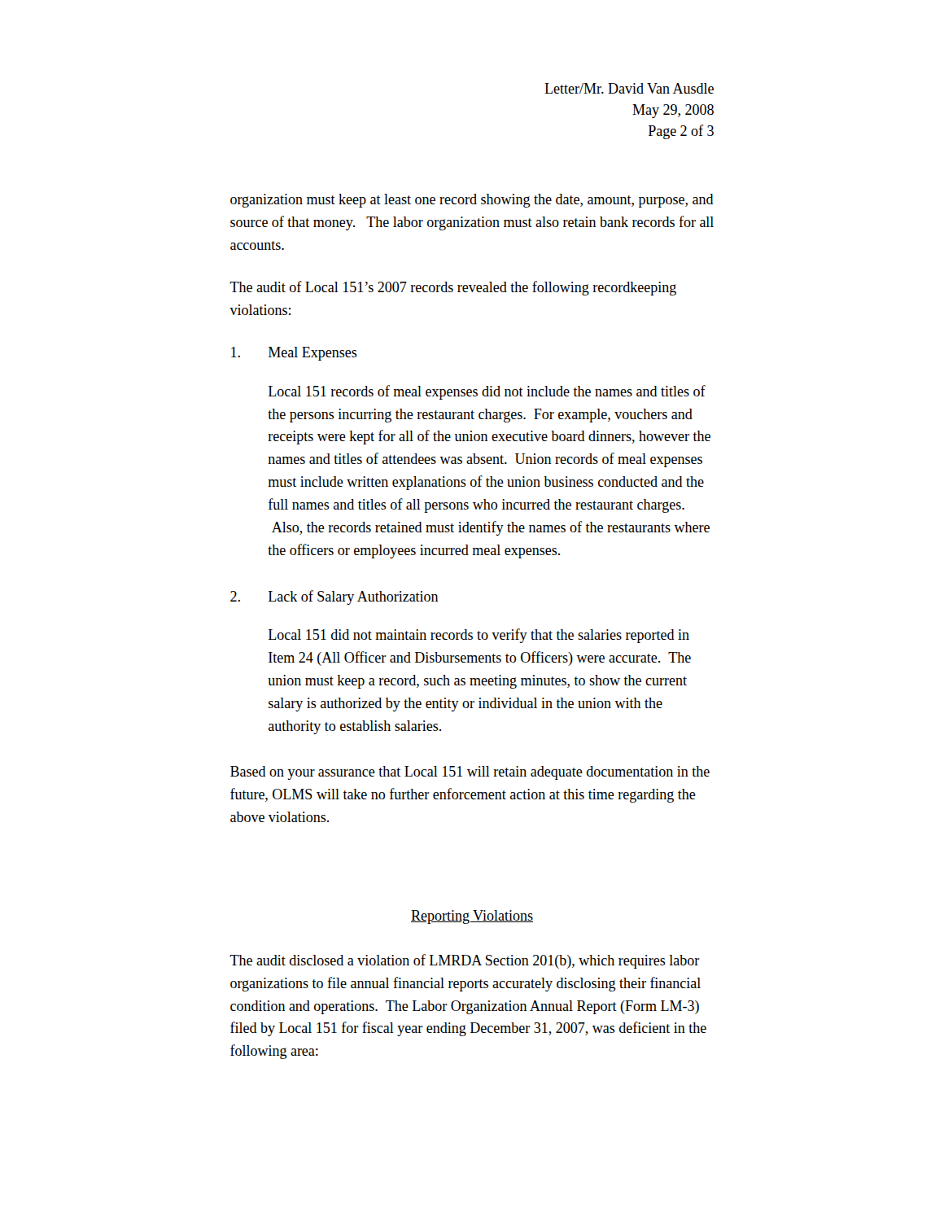Letter/Mr. David Van Ausdle
May 29, 2008
Page 2 of 3
organization must keep at least one record showing the date, amount, purpose, and source of that money. The labor organization must also retain bank records for all accounts.
The audit of Local 151’s 2007 records revealed the following recordkeeping violations:
1.
Meal Expenses
Local 151 records of meal expenses did not include the names and titles of the persons incurring the restaurant charges. For example, vouchers and receipts were kept for all of the union executive board dinners, however the names and titles of attendees was absent. Union records of meal expenses must include written explanations of the union business conducted and the full names and titles of all persons who incurred the restaurant charges. Also, the records retained must identify the names of the restaurants where the officers or employees incurred meal expenses.
2.
Lack of Salary Authorization
Local 151 did not maintain records to verify that the salaries reported in Item 24 (All Officer and Disbursements to Officers) were accurate. The union must keep a record, such as meeting minutes, to show the current salary is authorized by the entity or individual in the union with the authority to establish salaries.
Based on your assurance that Local 151 will retain adequate documentation in the future, OLMS will take no further enforcement action at this time regarding the above violations.
Reporting Violations
The audit disclosed a violation of LMRDA Section 201(b), which requires labor organizations to file annual financial reports accurately disclosing their financial condition and operations. The Labor Organization Annual Report (Form LM-3) filed by Local 151 for fiscal year ending December 31, 2007, was deficient in the following area: